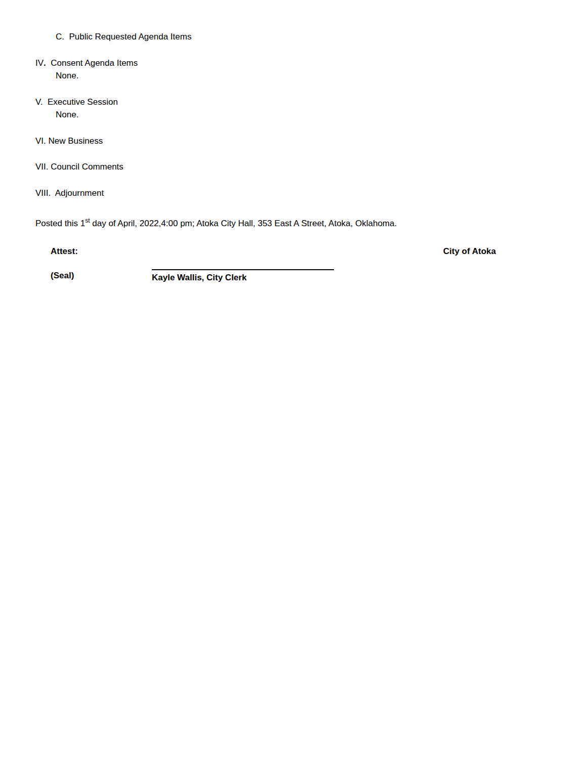C. Public Requested Agenda Items
IV. Consent Agenda Items
None.
V. Executive Session
None.
VI. New Business
VII. Council Comments
VIII. Adjournment
Posted this 1st day of April, 2022,4:00 pm; Atoka City Hall, 353 East A Street, Atoka, Oklahoma.
Attest: City of Atoka
(Seal)
Kayle Wallis, City Clerk